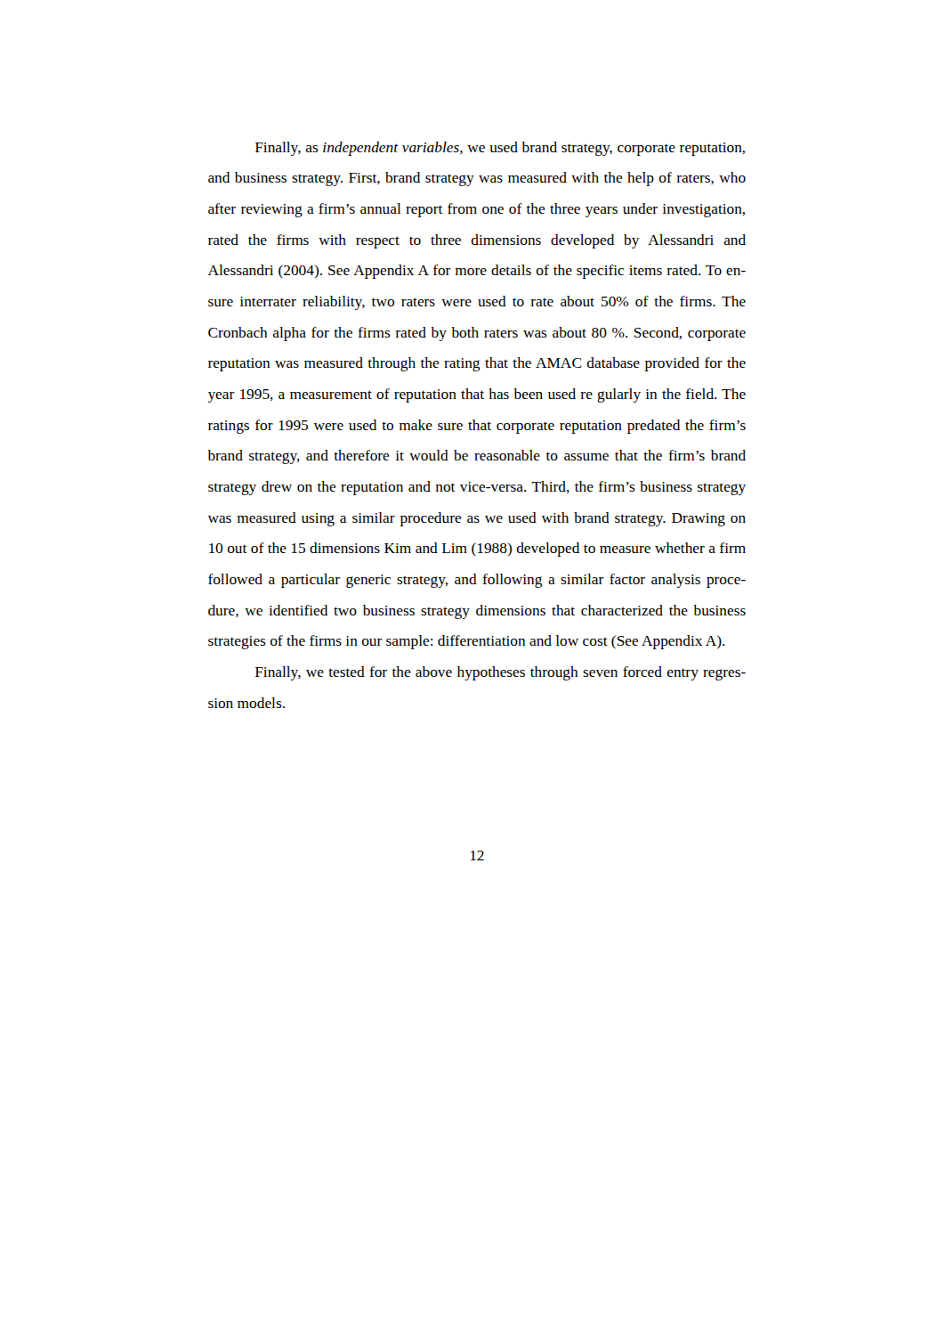Finally, as independent variables, we used brand strategy, corporate reputation, and business strategy. First, brand strategy was measured with the help of raters, who after reviewing a firm’s annual report from one of the three years under investigation, rated the firms with respect to three dimensions developed by Alessandri and Alessandri (2004). See Appendix A for more details of the specific items rated. To ensure interrater reliability, two raters were used to rate about 50% of the firms. The Cronbach alpha for the firms rated by both raters was about 80 %. Second, corporate reputation was measured through the rating that the AMAC database provided for the year 1995, a measurement of reputation that has been used re gularly in the field. The ratings for 1995 were used to make sure that corporate reputation predated the firm’s brand strategy, and therefore it would be reasonable to assume that the firm’s brand strategy drew on the reputation and not vice-versa. Third, the firm’s business strategy was measured using a similar procedure as we used with brand strategy. Drawing on 10 out of the 15 dimensions Kim and Lim (1988) developed to measure whether a firm followed a particular generic strategy, and following a similar factor analysis procedure, we identified two business strategy dimensions that characterized the business strategies of the firms in our sample: differentiation and low cost (See Appendix A).
Finally, we tested for the above hypotheses through seven forced entry regression models.
12